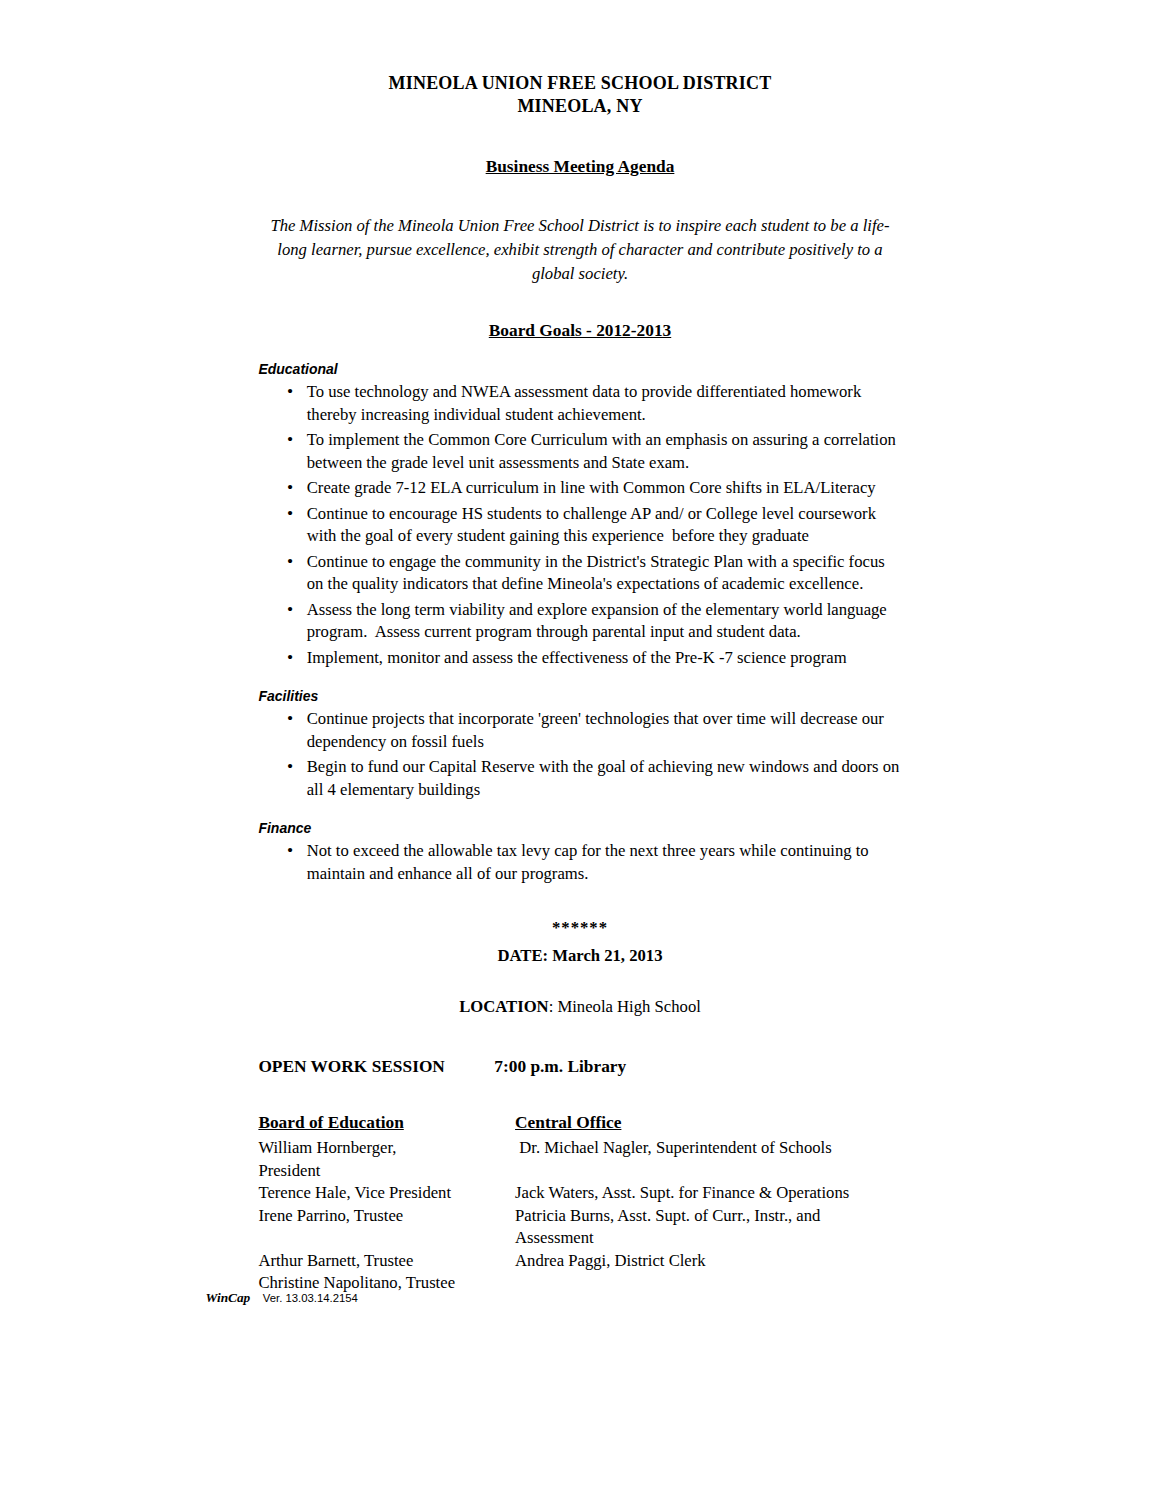MINEOLA UNION FREE SCHOOL DISTRICT
MINEOLA, NY
Business Meeting Agenda
The Mission of the Mineola Union Free School District is to inspire each student to be a life-long learner, pursue excellence, exhibit strength of character and contribute positively to a global society.
Board Goals - 2012-2013
Educational
To use technology and NWEA assessment data to provide differentiated homework thereby increasing individual student achievement.
To implement the Common Core Curriculum with an emphasis on assuring a correlation between the grade level unit assessments and State exam.
Create grade 7-12 ELA curriculum in line with Common Core shifts in ELA/Literacy
Continue to encourage HS students to challenge AP and/ or College level coursework with the goal of every student gaining this experience before they graduate
Continue to engage the community in the District's Strategic Plan with a specific focus on the quality indicators that define Mineola's expectations of academic excellence.
Assess the long term viability and explore expansion of the elementary world language program. Assess current program through parental input and student data.
Implement, monitor and assess the effectiveness of the Pre-K -7 science program
Facilities
Continue projects that incorporate 'green' technologies that over time will decrease our dependency on fossil fuels
Begin to fund our Capital Reserve with the goal of achieving new windows and doors on all 4 elementary buildings
Finance
Not to exceed the allowable tax levy cap for the next three years while continuing to maintain and enhance all of our programs.
******
DATE: March 21, 2013
LOCATION: Mineola High School
OPEN WORK SESSION 7:00 p.m. Library
| Board of Education | Central Office |
| --- | --- |
| William Hornberger, President | Dr. Michael Nagler, Superintendent of Schools |
| Terence Hale, Vice President | Jack Waters, Asst. Supt. for Finance & Operations |
| Irene Parrino, Trustee | Patricia Burns, Asst. Supt. of Curr., Instr., and Assessment |
| Arthur Barnett, Trustee | Andrea Paggi, District Clerk |
| Christine Napolitano, Trustee | |
WinCap Ver. 13.03.14.2154